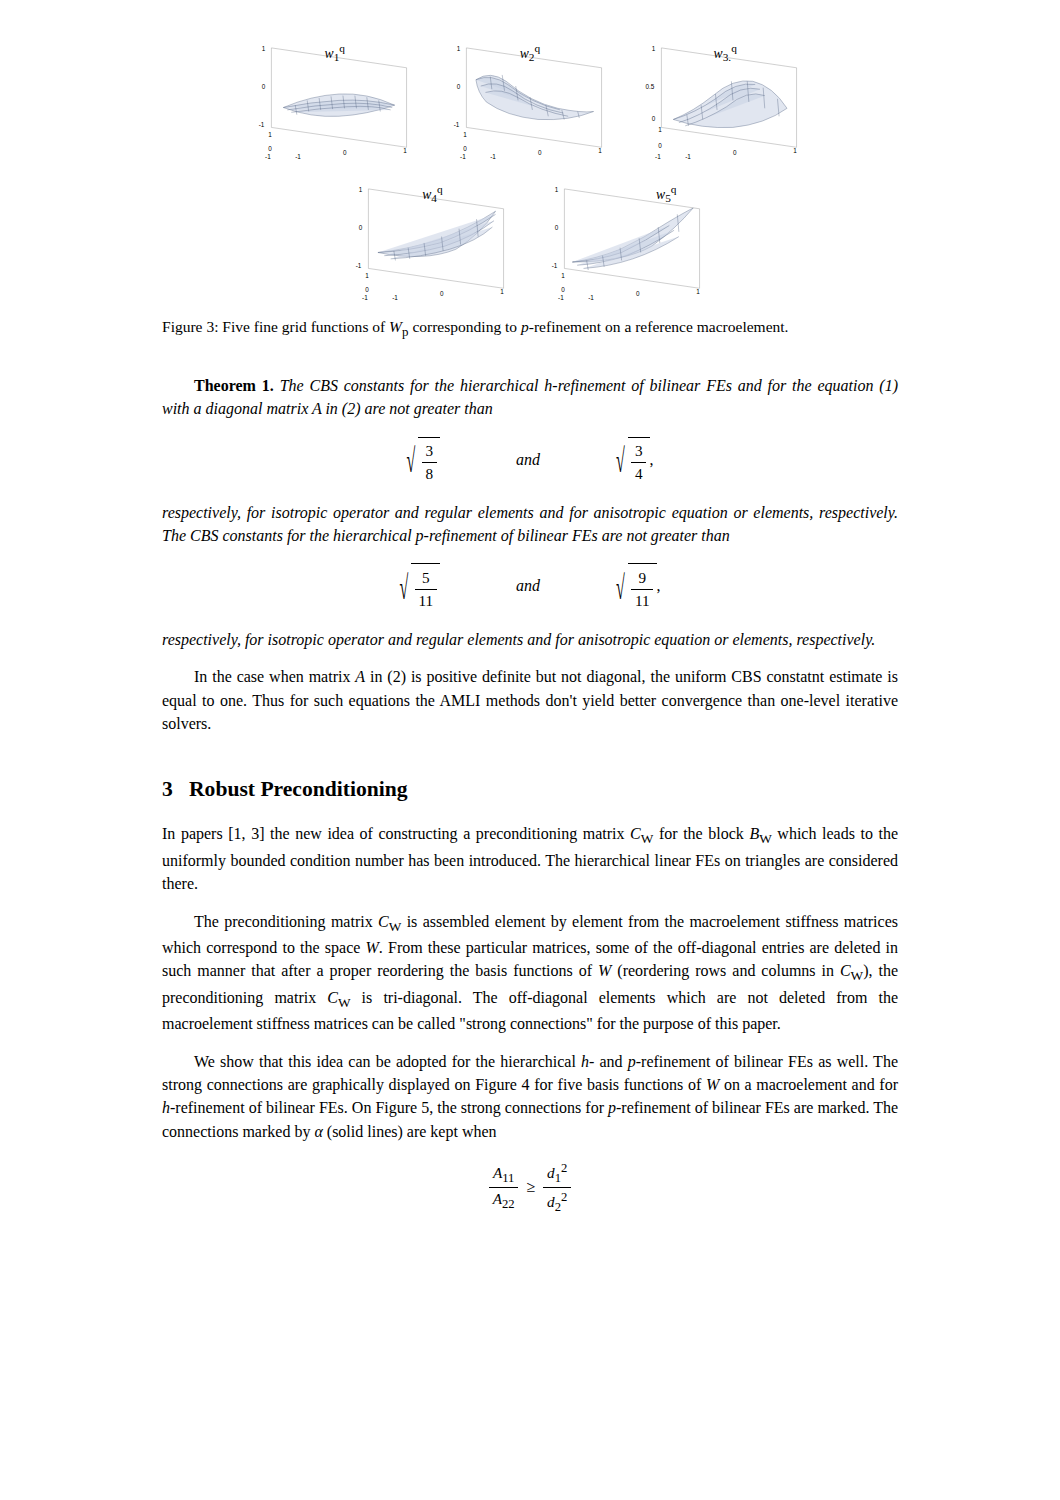w1q 1 0 -1 1 0 -1 -1 0 1
w2q 1 0 -1 1 0 -1 -1 0 1
w3.q 1 0.5 0 1 0 -1 -1 0 1
w4q 1 0 -1 1 0 -1 -1 0 1
w5q 1 0 -1 1 0 -1 -1 0 1
Figure 3: Five fine grid functions of Wp corresponding to p-refinement on a reference macroelement.
Theorem 1. The CBS constants for the hierarchical h-refinement of bilinear FEs and for the equation (1) with a diagonal matrix A in (2) are not greater than
38 and 34,
respectively, for isotropic operator and regular elements and for anisotropic equation or elements, respectively. The CBS constants for the hierarchical p-refinement of bilinear FEs are not greater than
511 and 911,
respectively, for isotropic operator and regular elements and for anisotropic equation or elements, respectively.
In the case when matrix A in (2) is positive definite but not diagonal, the uniform CBS constatnt estimate is equal to one. Thus for such equations the AMLI methods don't yield better convergence than one-level iterative solvers.
3 Robust Preconditioning
In papers [1, 3] the new idea of constructing a preconditioning matrix CW for the block BW which leads to the uniformly bounded condition number has been introduced. The hierarchical linear FEs on triangles are considered there.
The preconditioning matrix CW is assembled element by element from the macroelement stiffness matrices which correspond to the space W. From these particular matrices, some of the off-diagonal entries are deleted in such manner that after a proper reordering the basis functions of W (reordering rows and columns in CW), the preconditioning matrix CW is tri-diagonal. The off-diagonal elements which are not deleted from the macroelement stiffness matrices can be called "strong connections" for the purpose of this paper.
We show that this idea can be adopted for the hierarchical h- and p-refinement of bilinear FEs as well. The strong connections are graphically displayed on Figure 4 for five basis functions of W on a macroelement and for h-refinement of bilinear FEs. On Figure 5, the strong connections for p-refinement of bilinear FEs are marked. The connections marked by α (solid lines) are kept when
A11 A22 ≥ d12 d22